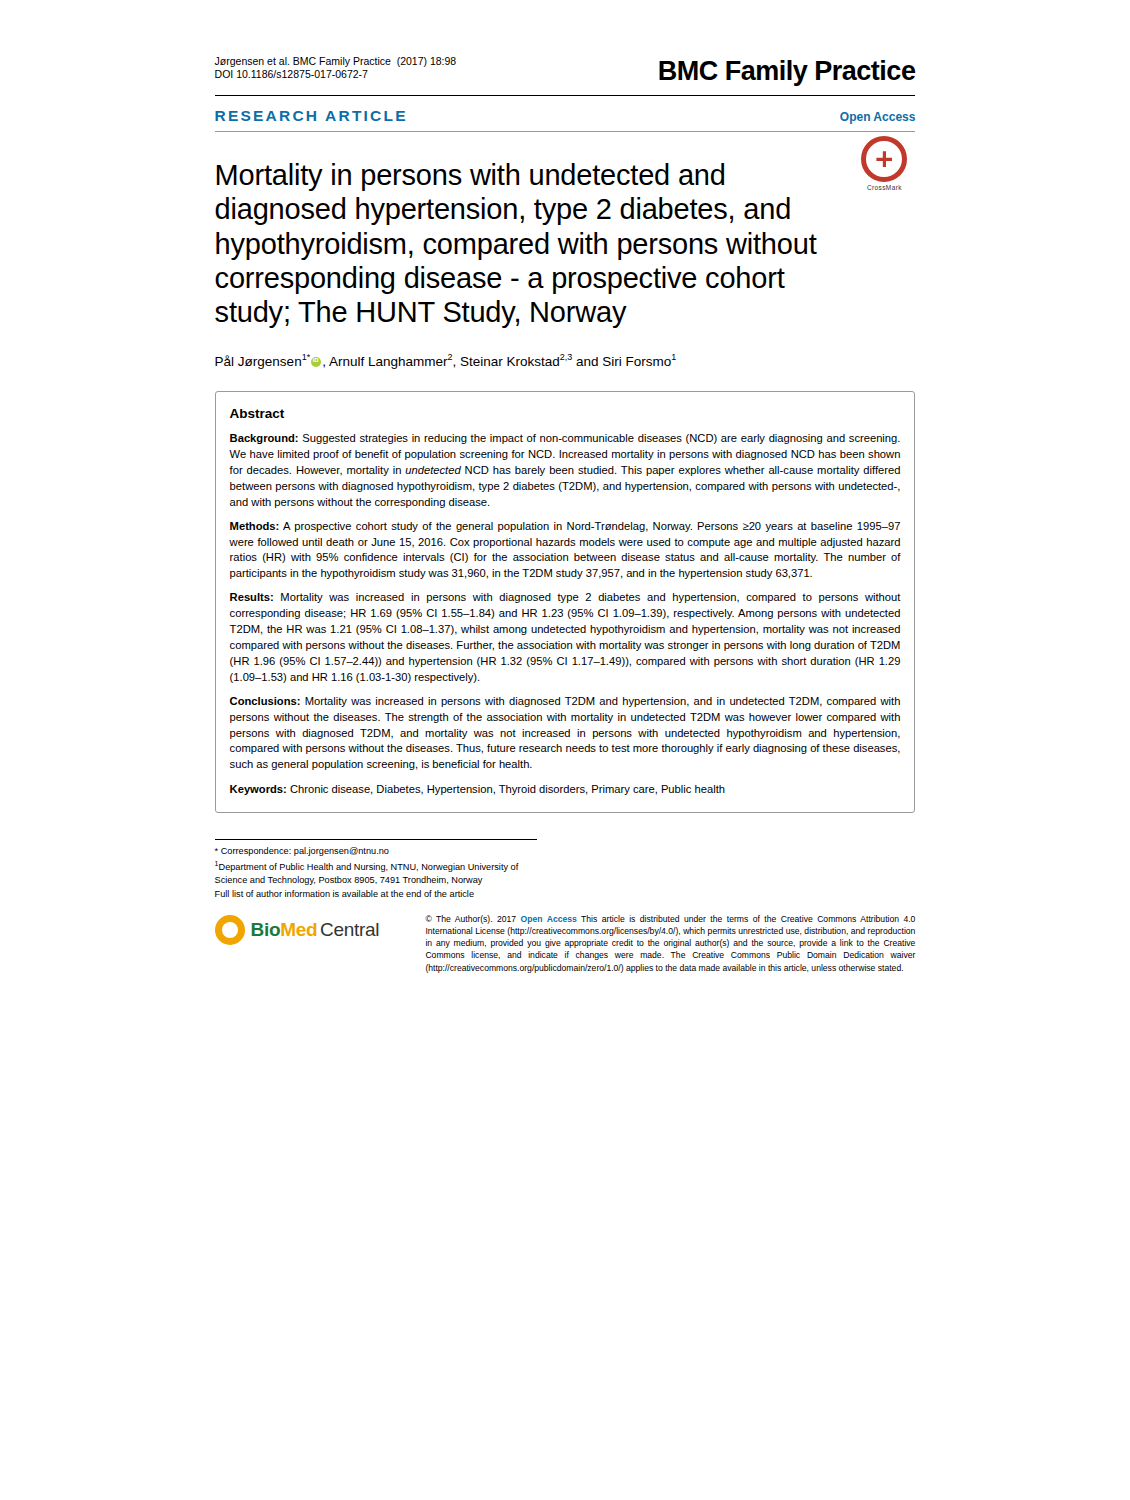Jørgensen et al. BMC Family Practice (2017) 18:98
DOI 10.1186/s12875-017-0672-7
BMC Family Practice
Research Article
Open Access
CrossMark
Mortality in persons with undetected and diagnosed hypertension, type 2 diabetes, and hypothyroidism, compared with persons without corresponding disease - a prospective cohort study; The HUNT Study, Norway
Pål Jørgensen1* , Arnulf Langhammer2, Steinar Krokstad2,3 and Siri Forsmo1
Abstract
Background: Suggested strategies in reducing the impact of non-communicable diseases (NCD) are early diagnosing and screening. We have limited proof of benefit of population screening for NCD. Increased mortality in persons with diagnosed NCD has been shown for decades. However, mortality in undetected NCD has barely been studied. This paper explores whether all-cause mortality differed between persons with diagnosed hypothyroidism, type 2 diabetes (T2DM), and hypertension, compared with persons with undetected-, and with persons without the corresponding disease.
Methods: A prospective cohort study of the general population in Nord-Trøndelag, Norway. Persons ≥20 years at baseline 1995–97 were followed until death or June 15, 2016. Cox proportional hazards models were used to compute age and multiple adjusted hazard ratios (HR) with 95% confidence intervals (CI) for the association between disease status and all-cause mortality. The number of participants in the hypothyroidism study was 31,960, in the T2DM study 37,957, and in the hypertension study 63,371.
Results: Mortality was increased in persons with diagnosed type 2 diabetes and hypertension, compared to persons without corresponding disease; HR 1.69 (95% CI 1.55–1.84) and HR 1.23 (95% CI 1.09–1.39), respectively. Among persons with undetected T2DM, the HR was 1.21 (95% CI 1.08–1.37), whilst among undetected hypothyroidism and hypertension, mortality was not increased compared with persons without the diseases. Further, the association with mortality was stronger in persons with long duration of T2DM (HR 1.96 (95% CI 1.57–2.44)) and hypertension (HR 1.32 (95% CI 1.17–1.49)), compared with persons with short duration (HR 1.29 (1.09–1.53) and HR 1.16 (1.03-1-30) respectively).
Conclusions: Mortality was increased in persons with diagnosed T2DM and hypertension, and in undetected T2DM, compared with persons without the diseases. The strength of the association with mortality in undetected T2DM was however lower compared with persons with diagnosed T2DM, and mortality was not increased in persons with undetected hypothyroidism and hypertension, compared with persons without the diseases. Thus, future research needs to test more thoroughly if early diagnosing of these diseases, such as general population screening, is beneficial for health.
Keywords: Chronic disease, Diabetes, Hypertension, Thyroid disorders, Primary care, Public health
* Correspondence: pal.jorgensen@ntnu.no
1Department of Public Health and Nursing, NTNU, Norwegian University of Science and Technology, Postbox 8905, 7491 Trondheim, Norway
Full list of author information is available at the end of the article
Bio Med Central
© The Author(s). 2017 Open Access This article is distributed under the terms of the Creative Commons Attribution 4.0 International License (http://creativecommons.org/licenses/by/4.0/), which permits unrestricted use, distribution, and reproduction in any medium, provided you give appropriate credit to the original author(s) and the source, provide a link to the Creative Commons license, and indicate if changes were made. The Creative Commons Public Domain Dedication waiver (http://creativecommons.org/publicdomain/zero/1.0/) applies to the data made available in this article, unless otherwise stated.